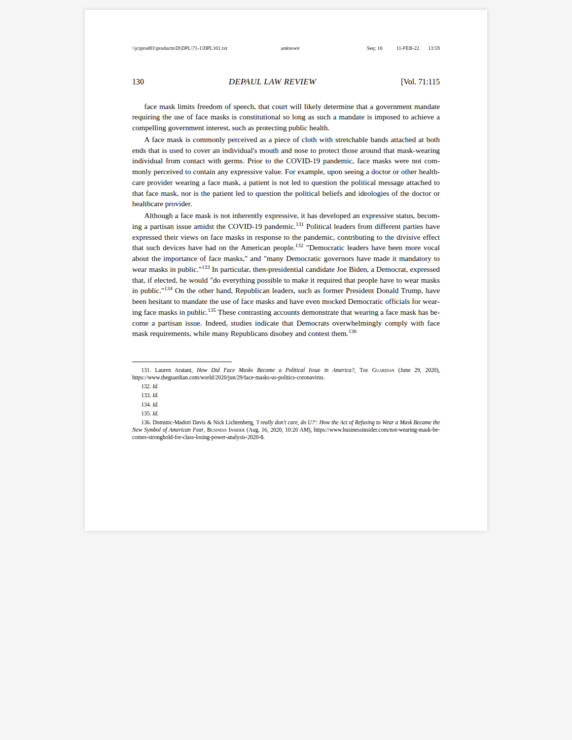\\jciprod01\productn\D\DPL\71-1\DPL101.txt unknown Seq: 16 11-FEB-22 13:59
130 DEPAUL LAW REVIEW [Vol. 71:115
face mask limits freedom of speech, that court will likely determine that a government mandate requiring the use of face masks is constitutional so long as such a mandate is imposed to achieve a compelling government interest, such as protecting public health.
A face mask is commonly perceived as a piece of cloth with stretchable bands attached at both ends that is used to cover an individual's mouth and nose to protect those around that mask-wearing individual from contact with germs. Prior to the COVID-19 pandemic, face masks were not commonly perceived to contain any expressive value. For example, upon seeing a doctor or other healthcare provider wearing a face mask, a patient is not led to question the political message attached to that face mask, nor is the patient led to question the political beliefs and ideologies of the doctor or healthcare provider.
Although a face mask is not inherently expressive, it has developed an expressive status, becoming a partisan issue amidst the COVID-19 pandemic.131 Political leaders from different parties have expressed their views on face masks in response to the pandemic, contributing to the divisive effect that such devices have had on the American people.132 "Democratic leaders have been more vocal about the importance of face masks," and "many Democratic governors have made it mandatory to wear masks in public."133 In particular, then-presidential candidate Joe Biden, a Democrat, expressed that, if elected, he would "do everything possible to make it required that people have to wear masks in public."134 On the other hand, Republican leaders, such as former President Donald Trump, have been hesitant to mandate the use of face masks and have even mocked Democratic officials for wearing face masks in public.135 These contrasting accounts demonstrate that wearing a face mask has become a partisan issue. Indeed, studies indicate that Democrats overwhelmingly comply with face mask requirements, while many Republicans disobey and contest them.136
131. Lauren Aratani, How Did Face Masks Become a Political Issue in America?, The Guardian (June 29, 2020), https://www.theguardian.com/world/2020/jun/29/face-masks-us-politics-coronavirus.
132. Id.
133. Id.
134. Id.
135. Id.
136. Dominic-Madori Davis & Nick Lichtenberg, 'I really don't care, do U?': How the Act of Refusing to Wear a Mask Became the New Symbol of American Fear, Business Insider (Aug. 16, 2020, 10:20 AM), https://www.businessinsider.com/not-wearing-mask-becomes-stronghold-for-class-losing-power-analysis-2020-8.